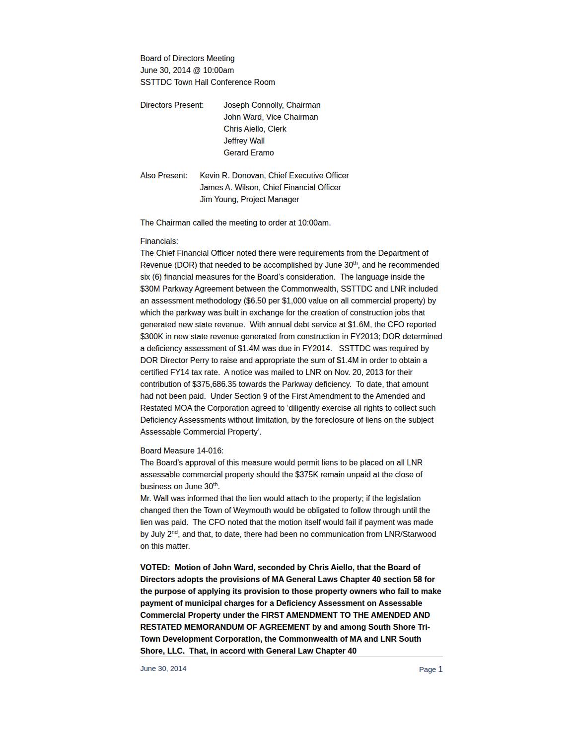Board of Directors Meeting
June 30, 2014 @ 10:00am
SSTTDC Town Hall Conference Room
Directors Present:
Joseph Connolly, Chairman
John Ward, Vice Chairman
Chris Aiello, Clerk
Jeffrey Wall
Gerard Eramo
Also Present:
Kevin R. Donovan, Chief Executive Officer
James A. Wilson, Chief Financial Officer
Jim Young, Project Manager
The Chairman called the meeting to order at 10:00am.
Financials:
The Chief Financial Officer noted there were requirements from the Department of Revenue (DOR) that needed to be accomplished by June 30th, and he recommended six (6) financial measures for the Board’s consideration. The language inside the $30M Parkway Agreement between the Commonwealth, SSTTDC and LNR included an assessment methodology ($6.50 per $1,000 value on all commercial property) by which the parkway was built in exchange for the creation of construction jobs that generated new state revenue. With annual debt service at $1.6M, the CFO reported $300K in new state revenue generated from construction in FY2013; DOR determined a deficiency assessment of $1.4M was due in FY2014. SSTTDC was required by DOR Director Perry to raise and appropriate the sum of $1.4M in order to obtain a certified FY14 tax rate. A notice was mailed to LNR on Nov. 20, 2013 for their contribution of $375,686.35 towards the Parkway deficiency. To date, that amount had not been paid. Under Section 9 of the First Amendment to the Amended and Restated MOA the Corporation agreed to ‘diligently exercise all rights to collect such Deficiency Assessments without limitation, by the foreclosure of liens on the subject Assessable Commercial Property’.
Board Measure 14-016:
The Board’s approval of this measure would permit liens to be placed on all LNR assessable commercial property should the $375K remain unpaid at the close of business on June 30th.
Mr. Wall was informed that the lien would attach to the property; if the legislation changed then the Town of Weymouth would be obligated to follow through until the lien was paid. The CFO noted that the motion itself would fail if payment was made by July 2nd, and that, to date, there had been no communication from LNR/Starwood on this matter.
VOTED: Motion of John Ward, seconded by Chris Aiello, that the Board of Directors adopts the provisions of MA General Laws Chapter 40 section 58 for the purpose of applying its provision to those property owners who fail to make payment of municipal charges for a Deficiency Assessment on Assessable Commercial Property under the FIRST AMENDMENT TO THE AMENDED AND RESTATED MEMORANDUM OF AGREEMENT by and among South Shore Tri-Town Development Corporation, the Commonwealth of MA and LNR South Shore, LLC. That, in accord with General Law Chapter 40
June 30, 2014
Page 1